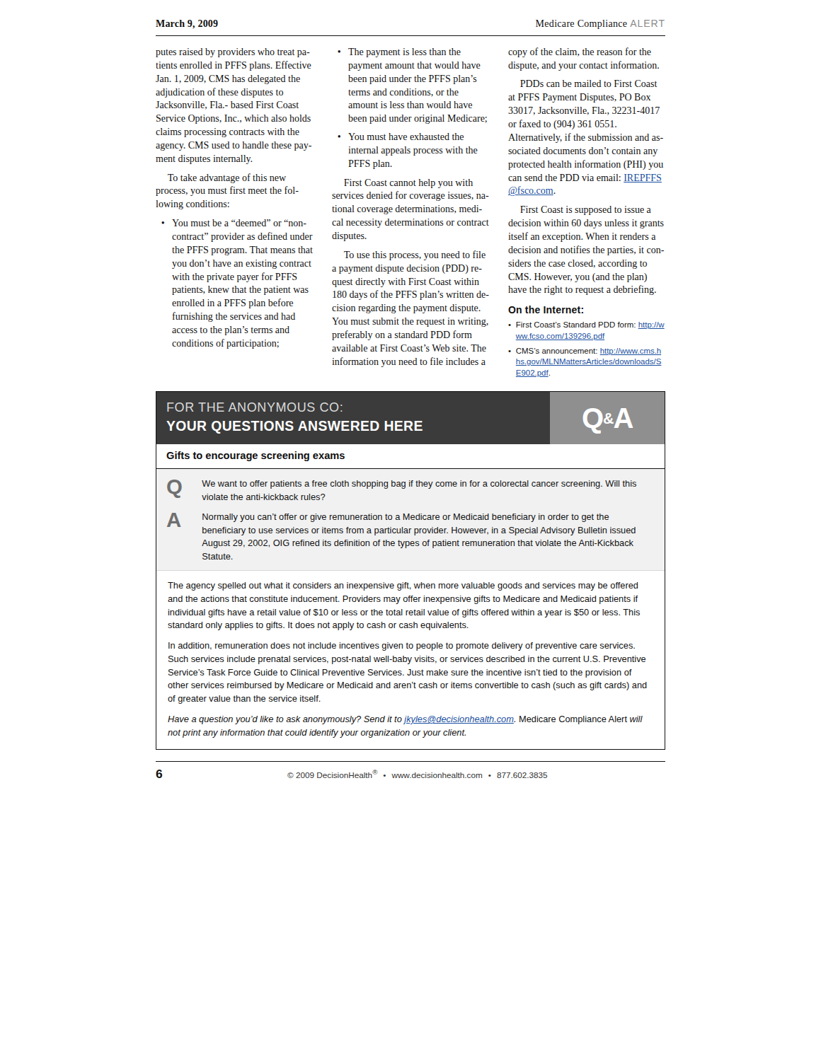March 9, 2009
Medicare Compliance ALERT
putes raised by providers who treat patients enrolled in PFFS plans. Effective Jan. 1, 2009, CMS has delegated the adjudication of these disputes to Jacksonville, Fla.- based First Coast Service Options, Inc., which also holds claims processing contracts with the agency. CMS used to handle these payment disputes internally.
To take advantage of this new process, you must first meet the following conditions:
You must be a “deemed” or “non-contract” provider as defined under the PFFS program. That means that you don’t have an existing contract with the private payer for PFFS patients, knew that the patient was enrolled in a PFFS plan before furnishing the services and had access to the plan’s terms and conditions of participation;
The payment is less than the payment amount that would have been paid under the PFFS plan’s terms and conditions, or the amount is less than would have been paid under original Medicare;
You must have exhausted the internal appeals process with the PFFS plan.
First Coast cannot help you with services denied for coverage issues, national coverage determinations, medical necessity determinations or contract disputes.
To use this process, you need to file a payment dispute decision (PDD) request directly with First Coast within 180 days of the PFFS plan’s written decision regarding the payment dispute. You must submit the request in writing, preferably on a standard PDD form available at First Coast’s Web site. The information you need to file includes a copy of the claim, the reason for the dispute, and your contact information.
PDDs can be mailed to First Coast at PFFS Payment Disputes, PO Box 33017, Jacksonville, Fla., 32231-4017 or faxed to (904) 361 0551. Alternatively, if the submission and associated documents don’t contain any protected health information (PHI) you can send the PDD via email: IREPFFS@fsco.com.
First Coast is supposed to issue a decision within 60 days unless it grants itself an exception. When it renders a decision and notifies the parties, it considers the case closed, according to CMS. However, you (and the plan) have the right to request a debriefing.
On the Internet:
First Coast’s Standard PDD form: http://www.fcso.com/139296.pdf
CMS’s announcement: http://www.cms.hhs.gov/MLNMattersArticles/downloads/SE902.pdf.
For the anonymous co:
Your questions answered here
Q&A
Gifts to encourage screening exams
Q
We want to offer patients a free cloth shopping bag if they come in for a colorectal cancer screening. Will this violate the anti-kickback rules?
A
Normally you can’t offer or give remuneration to a Medicare or Medicaid beneficiary in order to get the beneficiary to use services or items from a particular provider. However, in a Special Advisory Bulletin issued August 29, 2002, OIG refined its definition of the types of patient remuneration that violate the Anti-Kickback Statute.
The agency spelled out what it considers an inexpensive gift, when more valuable goods and services may be offered and the actions that constitute inducement. Providers may offer inexpensive gifts to Medicare and Medicaid patients if individual gifts have a retail value of $10 or less or the total retail value of gifts offered within a year is $50 or less. This standard only applies to gifts. It does not apply to cash or cash equivalents.
In addition, remuneration does not include incentives given to people to promote delivery of preventive care services. Such services include prenatal services, post-natal well-baby visits, or services described in the current U.S. Preventive Service’s Task Force Guide to Clinical Preventive Services. Just make sure the incentive isn’t tied to the provision of other services reimbursed by Medicare or Medicaid and aren’t cash or items convertible to cash (such as gift cards) and of greater value than the service itself.
Have a question you’d like to ask anonymously? Send it to jkyles@decisionhealth.com. Medicare Compliance Alert will not print any information that could identify your organization or your client.
6
© 2009 DecisionHealth®•www.decisionhealth.com•877.602.3835